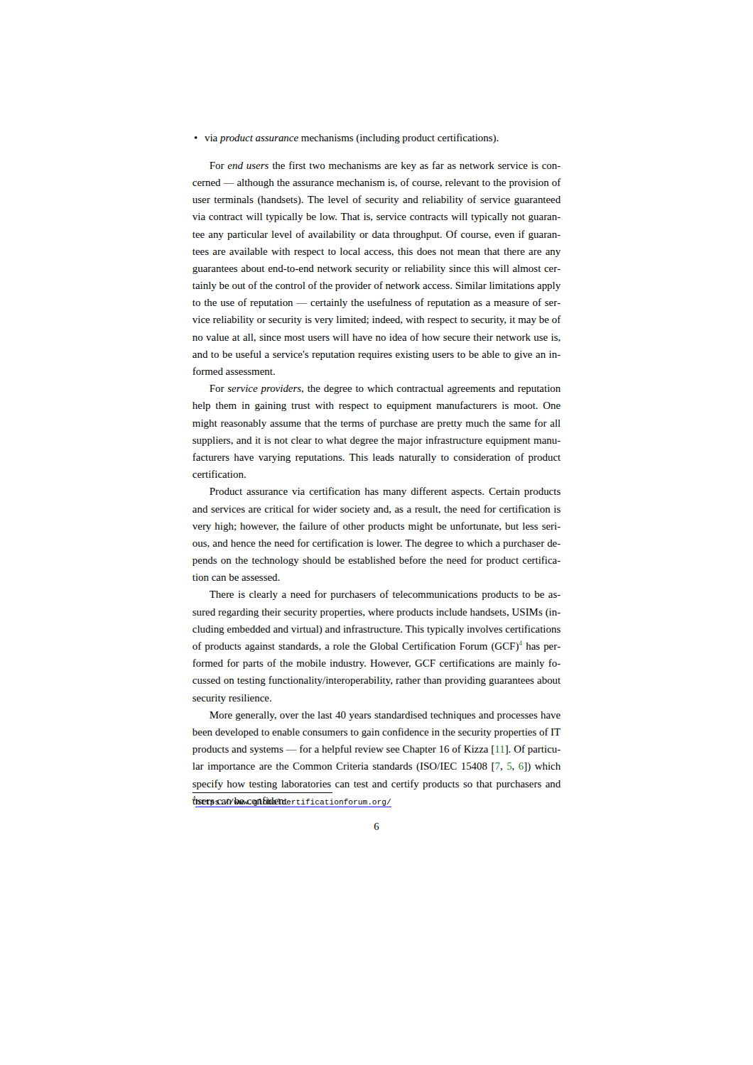via product assurance mechanisms (including product certifications).
For end users the first two mechanisms are key as far as network service is concerned — although the assurance mechanism is, of course, relevant to the provision of user terminals (handsets). The level of security and reliability of service guaranteed via contract will typically be low. That is, service contracts will typically not guarantee any particular level of availability or data throughput. Of course, even if guarantees are available with respect to local access, this does not mean that there are any guarantees about end-to-end network security or reliability since this will almost certainly be out of the control of the provider of network access. Similar limitations apply to the use of reputation — certainly the usefulness of reputation as a measure of service reliability or security is very limited; indeed, with respect to security, it may be of no value at all, since most users will have no idea of how secure their network use is, and to be useful a service's reputation requires existing users to be able to give an informed assessment.
For service providers, the degree to which contractual agreements and reputation help them in gaining trust with respect to equipment manufacturers is moot. One might reasonably assume that the terms of purchase are pretty much the same for all suppliers, and it is not clear to what degree the major infrastructure equipment manufacturers have varying reputations. This leads naturally to consideration of product certification.
Product assurance via certification has many different aspects. Certain products and services are critical for wider society and, as a result, the need for certification is very high; however, the failure of other products might be unfortunate, but less serious, and hence the need for certification is lower. The degree to which a purchaser depends on the technology should be established before the need for product certification can be assessed.
There is clearly a need for purchasers of telecommunications products to be assured regarding their security properties, where products include handsets, USIMs (including embedded and virtual) and infrastructure. This typically involves certifications of products against standards, a role the Global Certification Forum (GCF)4 has performed for parts of the mobile industry. However, GCF certifications are mainly focussed on testing functionality/interoperability, rather than providing guarantees about security resilience.
More generally, over the last 40 years standardised techniques and processes have been developed to enable consumers to gain confidence in the security properties of IT products and systems — for a helpful review see Chapter 16 of Kizza [11]. Of particular importance are the Common Criteria standards (ISO/IEC 15408 [7, 5, 6]) which specify how testing laboratories can test and certify products so that purchasers and users can be confident
4https://www.globalcertificationforum.org/
6